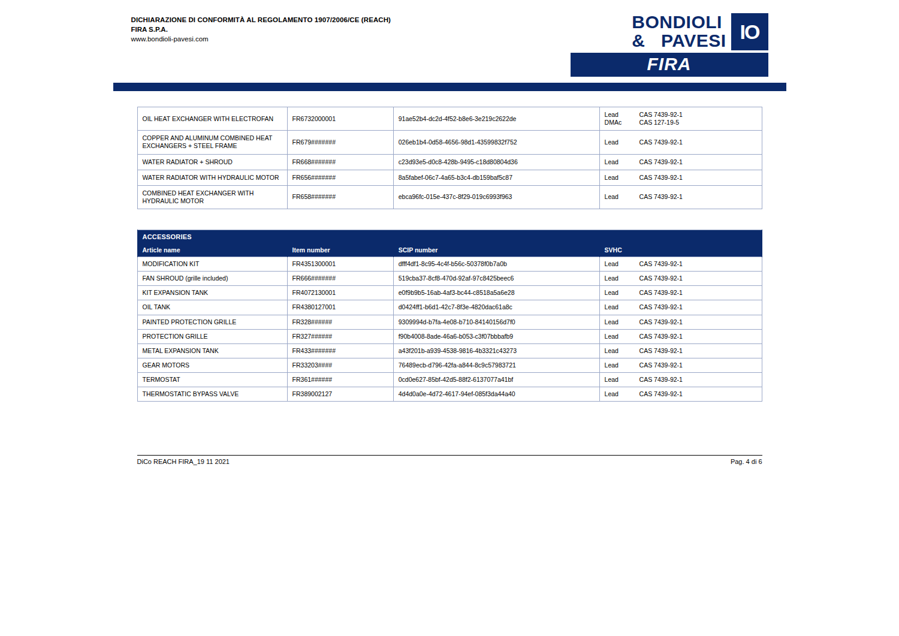DICHIARAZIONE DI CONFORMITÀ AL REGOLAMENTO 1907/2006/CE (REACH)
FIRA S.P.A.
www.bondioli-pavesi.com
BONDIOLI
& PAVESI
IO
FIRA
| OIL HEAT EXCHANGER WITH ELECTROFAN | FR6732000001 | 91ae52b4-dc2d-4f52-b8e6-3e219c2622de | Lead CAS 7439-92-1 DMAc CAS 127-19-5 |
| COPPER AND ALUMINUM COMBINED HEAT EXCHANGERS + STEEL FRAME | FR679####### | 026eb1b4-0d58-4656-98d1-43599832f752 | Lead CAS 7439-92-1 |
| WATER RADIATOR + SHROUD | FR668####### | c23d93e5-d0c8-428b-9495-c18d80804d36 | Lead CAS 7439-92-1 |
| WATER RADIATOR WITH HYDRAULIC MOTOR | FR656####### | 8a5fabef-06c7-4a65-b3c4-db159baf5c87 | Lead CAS 7439-92-1 |
| COMBINED HEAT EXCHANGER WITH HYDRAULIC MOTOR | FR658####### | ebca96fc-015e-437c-8f29-019c6993f963 | Lead CAS 7439-92-1 |
| ACCESSORIES |
| --- |
| Article name | Item number | SCIP number | SVHC |
| MODIFICATION KIT | FR4351300001 | dfff4df1-8c95-4c4f-b56c-50378f0b7a0b | Lead CAS 7439-92-1 |
| FAN SHROUD (grille included) | FR666####### | 519cba37-8cf8-470d-92af-97c8425beec6 | Lead CAS 7439-92-1 |
| KIT EXPANSION TANK | FR4072130001 | e0f9b9b5-16ab-4af3-bc44-c8518a5a6e28 | Lead CAS 7439-92-1 |
| OIL TANK | FR4380127001 | d0424ff1-b6d1-42c7-8f3e-4820dac61a8c | Lead CAS 7439-92-1 |
| PAINTED PROTECTION GRILLE | FR328###### | 9309994d-b7fa-4e08-b710-84140156d7f0 | Lead CAS 7439-92-1 |
| PROTECTION GRILLE | FR327###### | f90b4008-8ade-46a6-b053-c3f07bbbafb9 | Lead CAS 7439-92-1 |
| METAL EXPANSION TANK | FR433####### | a43f201b-a939-4538-9816-4b3321c43273 | Lead CAS 7439-92-1 |
| GEAR MOTORS | FR33203#### | 76489ecb-d796-42fa-a844-8c9c57983721 | Lead CAS 7439-92-1 |
| TERMOSTAT | FR361###### | 0cd0e627-85bf-42d5-88f2-6137077a41bf | Lead CAS 7439-92-1 |
| THERMOSTATIC BYPASS VALVE | FR389002127 | 4d4d0a0e-4d72-4617-94ef-085f3da44a40 | Lead CAS 7439-92-1 |
DiCo REACH FIRA_19 11 2021
Pag. 4 di 6